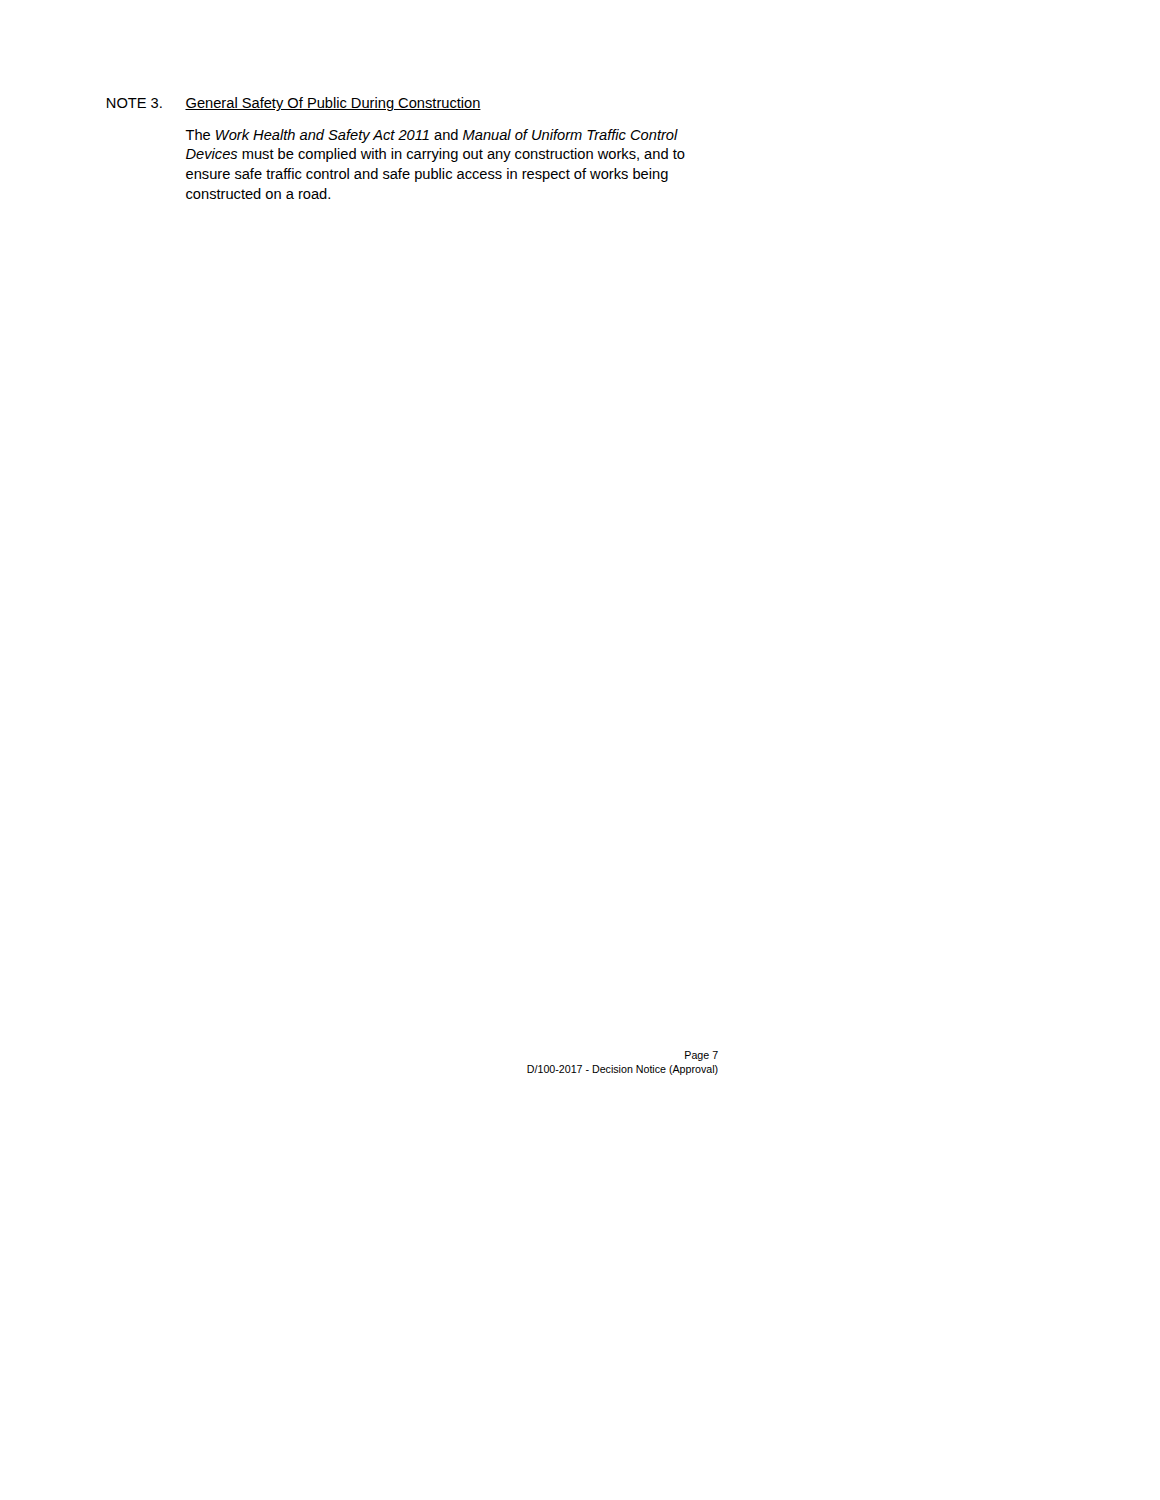NOTE 3.
General Safety Of Public During Construction
The Work Health and Safety Act 2011 and Manual of Uniform Traffic Control Devices must be complied with in carrying out any construction works, and to ensure safe traffic control and safe public access in respect of works being constructed on a road.
Page 7
D/100-2017 - Decision Notice (Approval)